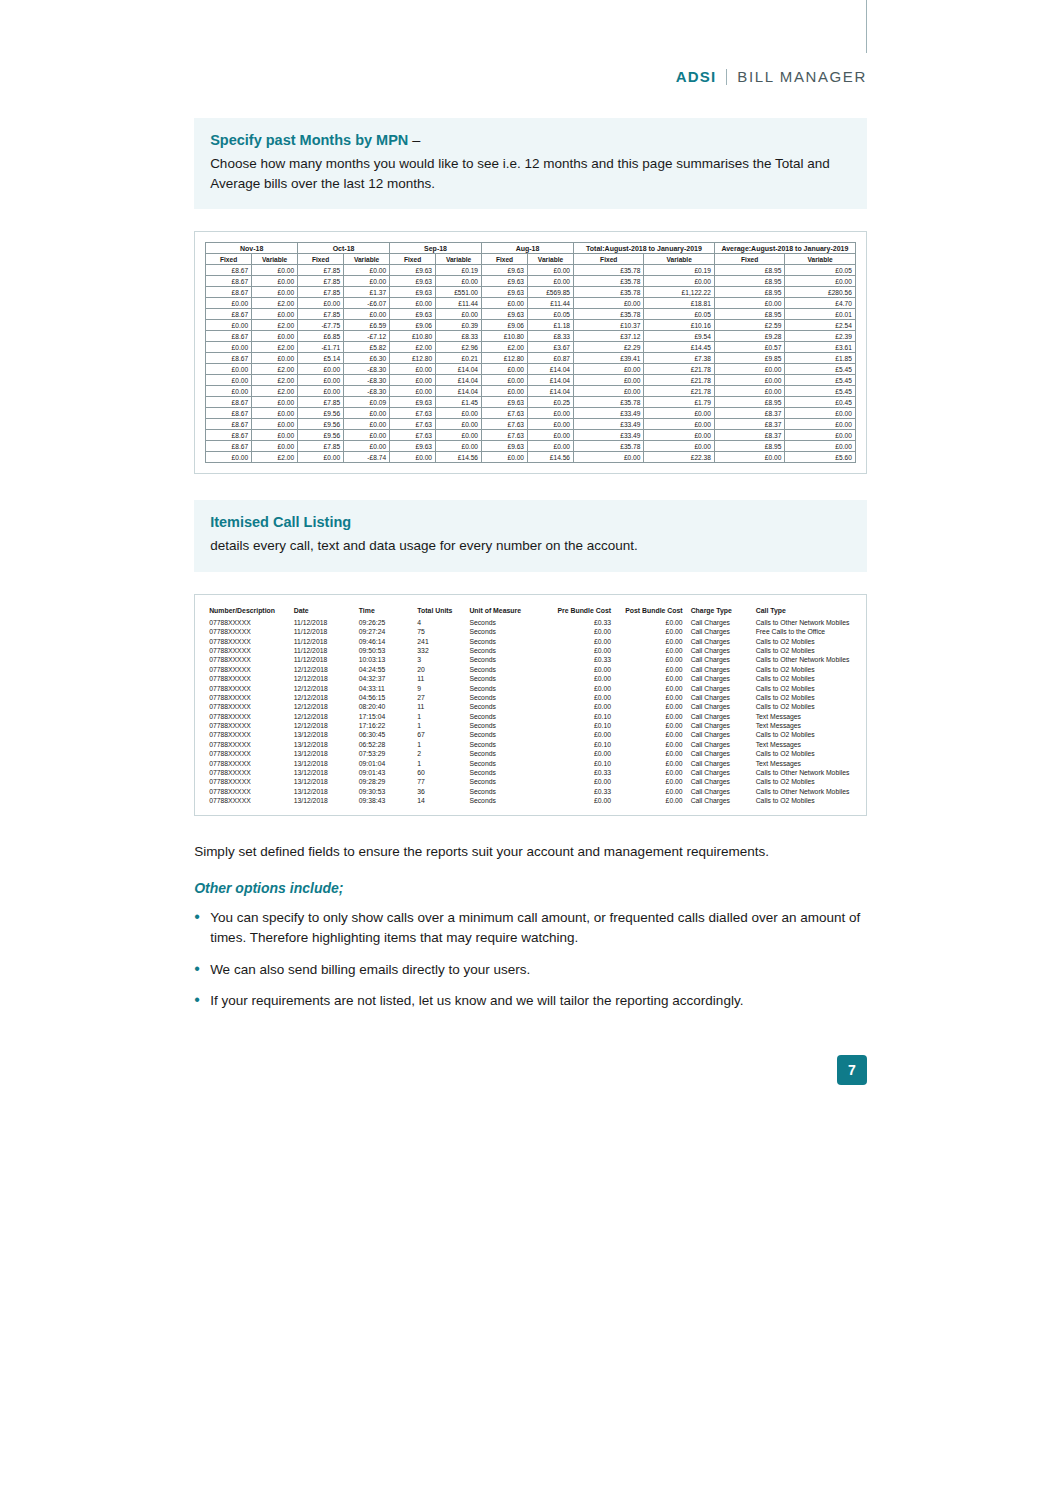ADSI BILL MANAGER
Specify past Months by MPN –
Choose how many months you would like to see i.e. 12 months and this page summarises the Total and Average bills over the last 12 months.
| Nov-18 | Oct-18 | Sep-18 | Aug-18 | Total:August-2018 to January-2019 | Average:August-2018 to January-2019 |
| --- | --- | --- | --- | --- | --- |
| Fixed | Variable | Fixed | Variable | Fixed | Variable | Fixed | Variable | Fixed | Variable | Fixed | Variable |
| £8.67 | £0.00 | £7.85 | £0.00 | £9.63 | £0.19 | £9.63 | £0.00 | £35.78 | £0.19 | £8.95 | £0.05 |
| £8.67 | £0.00 | £7.85 | £0.00 | £9.63 | £0.00 | £9.63 | £0.00 | £35.78 | £0.00 | £8.95 | £0.00 |
| £8.67 | £0.00 | £7.85 | £1.37 | £9.63 | £551.00 | £9.63 | £569.85 | £35.78 | £1,122.22 | £8.95 | £280.56 |
| £0.00 | £2.00 | £0.00 | -£6.07 | £0.00 | £11.44 | £0.00 | £11.44 | £0.00 | £18.81 | £0.00 | £4.70 |
| £8.67 | £0.00 | £7.85 | £0.00 | £9.63 | £0.00 | £9.63 | £0.05 | £35.78 | £0.05 | £8.95 | £0.01 |
| £0.00 | £2.00 | -£7.75 | £6.59 | £9.06 | £0.39 | £9.06 | £1.18 | £10.37 | £10.16 | £2.59 | £2.54 |
| £8.67 | £0.00 | £6.85 | -£7.12 | £10.80 | £8.33 | £10.80 | £8.33 | £37.12 | £9.54 | £9.28 | £2.39 |
| £0.00 | £2.00 | -£1.71 | £5.82 | £2.00 | £2.96 | £2.00 | £3.67 | £2.29 | £14.45 | £0.57 | £3.61 |
| £8.67 | £0.00 | £5.14 | £6.30 | £12.80 | £0.21 | £12.80 | £0.87 | £39.41 | £7.38 | £9.85 | £1.85 |
| £0.00 | £2.00 | £0.00 | -£8.30 | £0.00 | £14.04 | £0.00 | £14.04 | £0.00 | £21.78 | £0.00 | £5.45 |
| £0.00 | £2.00 | £0.00 | -£8.30 | £0.00 | £14.04 | £0.00 | £14.04 | £0.00 | £21.78 | £0.00 | £5.45 |
| £0.00 | £2.00 | £0.00 | -£8.30 | £0.00 | £14.04 | £0.00 | £14.04 | £0.00 | £21.78 | £0.00 | £5.45 |
| £8.67 | £0.00 | £7.85 | £0.09 | £9.63 | £1.45 | £9.63 | £0.25 | £35.78 | £1.79 | £8.95 | £0.45 |
| £8.67 | £0.00 | £9.56 | £0.00 | £7.63 | £0.00 | £7.63 | £0.00 | £33.49 | £0.00 | £8.37 | £0.00 |
| £8.67 | £0.00 | £9.56 | £0.00 | £7.63 | £0.00 | £7.63 | £0.00 | £33.49 | £0.00 | £8.37 | £0.00 |
| £8.67 | £0.00 | £9.56 | £0.00 | £7.63 | £0.00 | £7.63 | £0.00 | £33.49 | £0.00 | £8.37 | £0.00 |
| £8.67 | £0.00 | £7.85 | £0.00 | £9.63 | £0.00 | £9.63 | £0.00 | £35.78 | £0.00 | £8.95 | £0.00 |
| £0.00 | £2.00 | £0.00 | -£8.74 | £0.00 | £14.56 | £0.00 | £14.56 | £0.00 | £22.38 | £0.00 | £5.60 |
Itemised Call Listing
details every call, text and data usage for every number on the account.
| Number/Description | Date | Time | Total Units | Unit of Measure | Pre Bundle Cost | Post Bundle Cost | Charge Type | Call Type |
| --- | --- | --- | --- | --- | --- | --- | --- | --- |
| 07788XXXXX | 11/12/2018 | 09:26:25 | 4 | Seconds | £0.33 | £0.00 | Call Charges | Calls to Other Network Mobiles |
| 07788XXXXX | 11/12/2018 | 09:27:24 | 75 | Seconds | £0.00 | £0.00 | Call Charges | Free Calls to the Office |
| 07788XXXXX | 11/12/2018 | 09:46:14 | 241 | Seconds | £0.00 | £0.00 | Call Charges | Calls to O2 Mobiles |
| 07788XXXXX | 11/12/2018 | 09:50:53 | 332 | Seconds | £0.00 | £0.00 | Call Charges | Calls to O2 Mobiles |
| 07788XXXXX | 11/12/2018 | 10:03:13 | 3 | Seconds | £0.33 | £0.00 | Call Charges | Calls to Other Network Mobiles |
| 07788XXXXX | 12/12/2018 | 04:24:55 | 20 | Seconds | £0.00 | £0.00 | Call Charges | Calls to O2 Mobiles |
| 07788XXXXX | 12/12/2018 | 04:32:37 | 11 | Seconds | £0.00 | £0.00 | Call Charges | Calls to O2 Mobiles |
| 07788XXXXX | 12/12/2018 | 04:33:11 | 9 | Seconds | £0.00 | £0.00 | Call Charges | Calls to O2 Mobiles |
| 07788XXXXX | 12/12/2018 | 04:56:15 | 27 | Seconds | £0.00 | £0.00 | Call Charges | Calls to O2 Mobiles |
| 07788XXXXX | 12/12/2018 | 08:20:40 | 11 | Seconds | £0.00 | £0.00 | Call Charges | Calls to O2 Mobiles |
| 07788XXXXX | 12/12/2018 | 17:15:04 | 1 | Seconds | £0.10 | £0.00 | Call Charges | Text Messages |
| 07788XXXXX | 12/12/2018 | 17:16:22 | 1 | Seconds | £0.10 | £0.00 | Call Charges | Text Messages |
| 07788XXXXX | 13/12/2018 | 06:30:45 | 67 | Seconds | £0.00 | £0.00 | Call Charges | Calls to O2 Mobiles |
| 07788XXXXX | 13/12/2018 | 06:52:28 | 1 | Seconds | £0.10 | £0.00 | Call Charges | Text Messages |
| 07788XXXXX | 13/12/2018 | 07:53:29 | 2 | Seconds | £0.00 | £0.00 | Call Charges | Calls to O2 Mobiles |
| 07788XXXXX | 13/12/2018 | 09:01:04 | 1 | Seconds | £0.10 | £0.00 | Call Charges | Text Messages |
| 07788XXXXX | 13/12/2018 | 09:01:43 | 60 | Seconds | £0.33 | £0.00 | Call Charges | Calls to Other Network Mobiles |
| 07788XXXXX | 13/12/2018 | 09:28:29 | 77 | Seconds | £0.00 | £0.00 | Call Charges | Calls to O2 Mobiles |
| 07788XXXXX | 13/12/2018 | 09:30:53 | 36 | Seconds | £0.33 | £0.00 | Call Charges | Calls to Other Network Mobiles |
| 07788XXXXX | 13/12/2018 | 09:38:43 | 14 | Seconds | £0.00 | £0.00 | Call Charges | Calls to O2 Mobiles |
Simply set defined fields to ensure the reports suit your account and management requirements.
Other options include;
You can specify to only show calls over a minimum call amount, or frequented calls dialled over an amount of times. Therefore highlighting items that may require watching.
We can also send billing emails directly to your users.
If your requirements are not listed, let us know and we will tailor the reporting accordingly.
7